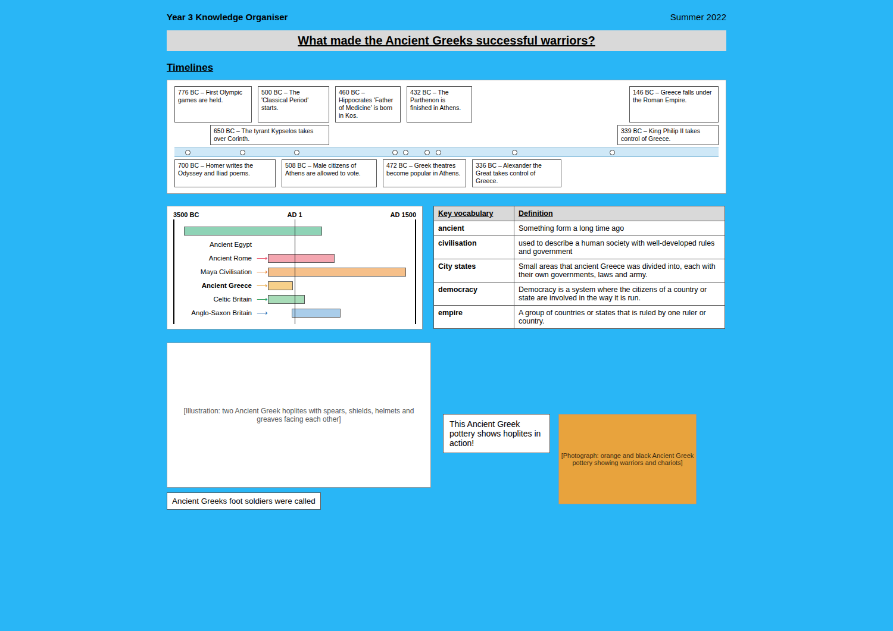Year 3 Knowledge Organiser
Summer 2022
What made the Ancient Greeks successful warriors?
Timelines
776 BC – First Olympic games are held.
500 BC – The 'Classical Period' starts.
460 BC – Hippocrates 'Father of Medicine' is born in Kos.
432 BC – The Parthenon is finished in Athens.
146 BC – Greece falls under the Roman Empire.
650 BC – The tyrant Kypselos takes over Corinth.
339 BC – King Philip II takes control of Greece.
700 BC – Homer writes the Odyssey and Iliad poems.
508 BC – Male citizens of Athens are allowed to vote.
472 BC – Greek theatres become popular in Athens.
336 BC – Alexander the Great takes control of Greece.
3500 BC AD 1 AD 1500
Ancient Egypt
Ancient Rome
⟶
Maya Civilisation
⟶
Ancient Greece
⟶
Celtic Britain
⟶
Anglo-Saxon Britain
⟶
| Key vocabulary | Definition |
| --- | --- |
| ancient | Something form a long time ago |
| civilisation | used to describe a human society with well-developed rules and government |
| City states | Small areas that ancient Greece was divided into, each with their own governments, laws and army. |
| democracy | Democracy is a system where the citizens of a country or state are involved in the way it is run. |
| empire | A group of countries or states that is ruled by one ruler or country. |
[Illustration: two Ancient Greek hoplites with spears, shields, helmets and greaves facing each other]
Ancient Greeks foot soldiers were called
This Ancient Greek pottery shows hoplites in action!
[Photograph: orange and black Ancient Greek pottery showing warriors and chariots]